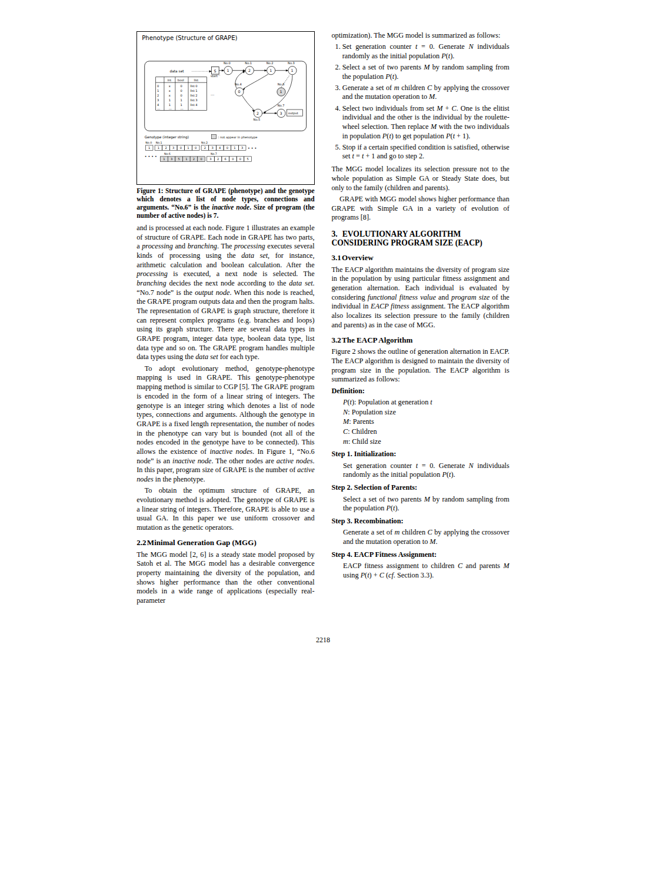Phenotype (Structure of GRAPE)
data set int bool list 0x0list 0 1x0list 1 2x0list 2 311list 3 411list 4 ………… … S start 1 No.0 2 No.1 1 No.2 1 No.3 0 No.4 1 No.6 2 No.5 3 No.7 output Genotype (integer string) : not appear in phenotype No.0 No.1 No.2 1 1 2 3 0 1 0 2 3 4 0 1 3 • • • • • • • No.6 No.7 1 3 5 1 2 0 3 2 6 0 0 5
Figure 1: Structure of GRAPE (phenotype) and the genotype which denotes a list of node types, connections and arguments. “No.6” is the inactive node. Size of program (the number of active nodes) is 7.
and is processed at each node. Figure 1 illustrates an example of structure of GRAPE. Each node in GRAPE has two parts, a processing and branching. The processing executes several kinds of processing using the data set, for instance, arithmetic calculation and boolean calculation. After the processing is executed, a next node is selected. The branching decides the next node according to the data set. “No.7 node” is the output node. When this node is reached, the GRAPE program outputs data and then the program halts. The representation of GRAPE is graph structure, therefore it can represent complex programs (e.g. branches and loops) using its graph structure. There are several data types in GRAPE program, integer data type, boolean data type, list data type and so on. The GRAPE program handles multiple data types using the data set for each type.
To adopt evolutionary method, genotype-phenotype mapping is used in GRAPE. This genotype-phenotype mapping method is similar to CGP [5]. The GRAPE program is encoded in the form of a linear string of integers. The genotype is an integer string which denotes a list of node types, connections and arguments. Although the genotype in GRAPE is a fixed length representation, the number of nodes in the phenotype can vary but is bounded (not all of the nodes encoded in the genotype have to be connected). This allows the existence of inactive nodes. In Figure 1, “No.6 node” is an inactive node. The other nodes are active nodes. In this paper, program size of GRAPE is the number of active nodes in the phenotype.
To obtain the optimum structure of GRAPE, an evolutionary method is adopted. The genotype of GRAPE is a linear string of integers. Therefore, GRAPE is able to use a usual GA. In this paper we use uniform crossover and mutation as the genetic operators.
2.2 Minimal Generation Gap (MGG)
The MGG model [2, 6] is a steady state model proposed by Satoh et al. The MGG model has a desirable convergence property maintaining the diversity of the population, and shows higher performance than the other conventional models in a wide range of applications (especially real-parameter
optimization). The MGG model is summarized as follows:
Set generation counter t = 0. Generate N individuals randomly as the initial population P(t).
Select a set of two parents M by random sampling from the population P(t).
Generate a set of m children C by applying the crossover and the mutation operation to M.
Select two individuals from set M + C. One is the elitist individual and the other is the individual by the roulette-wheel selection. Then replace M with the two individuals in population P(t) to get population P(t + 1).
Stop if a certain specified condition is satisfied, otherwise set t = t + 1 and go to step 2.
The MGG model localizes its selection pressure not to the whole population as Simple GA or Steady State does, but only to the family (children and parents).
GRAPE with MGG model shows higher performance than GRAPE with Simple GA in a variety of evolution of programs [8].
3. EVOLUTIONARY ALGORITHM CONSIDERING PROGRAM SIZE (EACP)
3.1 Overview
The EACP algorithm maintains the diversity of program size in the population by using particular fitness assignment and generation alternation. Each individual is evaluated by considering functional fitness value and program size of the individual in EACP fitness assignment. The EACP algorithm also localizes its selection pressure to the family (children and parents) as in the case of MGG.
3.2 The EACP Algorithm
Figure 2 shows the outline of generation alternation in EACP. The EACP algorithm is designed to maintain the diversity of program size in the population. The EACP algorithm is summarized as follows:
Definition:
P(t): Population at generation t
N: Population size
M: Parents
C: Children
m: Child size
Step 1. Initialization:
Set generation counter t = 0. Generate N individuals randomly as the initial population P(t).
Step 2. Selection of Parents:
Select a set of two parents M by random sampling from the population P(t).
Step 3. Recombination:
Generate a set of m children C by applying the crossover and the mutation operation to M.
Step 4. EACP Fitness Assignment:
EACP fitness assignment to children C and parents M using P(t) + C (cf. Section 3.3).
2218